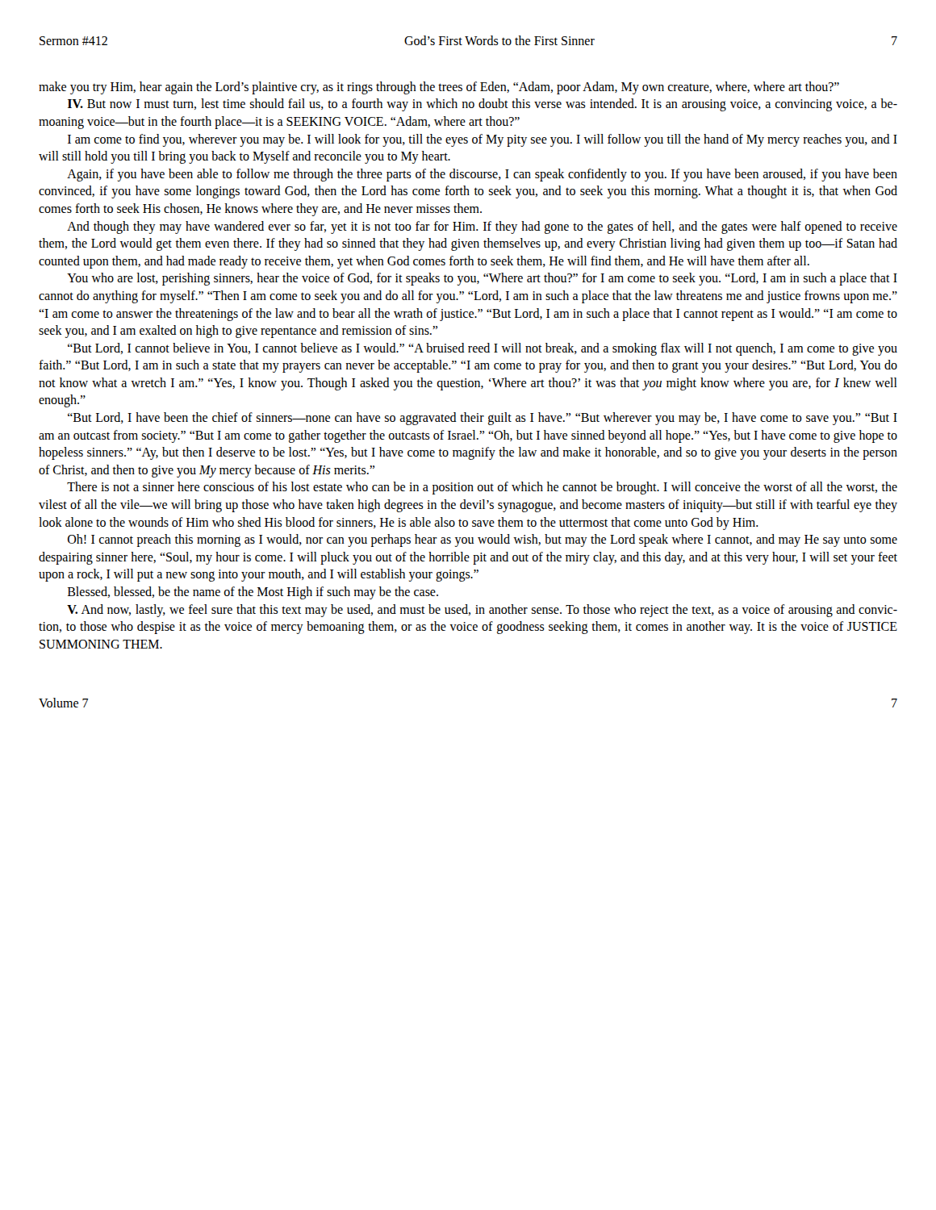Sermon #412 God’s First Words to the First Sinner 7
make you try Him, hear again the Lord’s plaintive cry, as it rings through the trees of Eden, “Adam, poor Adam, My own creature, where, where art thou?”
IV. But now I must turn, lest time should fail us, to a fourth way in which no doubt this verse was intended. It is an arousing voice, a convincing voice, a bemoaning voice—but in the fourth place—it is a SEEKING VOICE. “Adam, where art thou?”
I am come to find you, wherever you may be. I will look for you, till the eyes of My pity see you. I will follow you till the hand of My mercy reaches you, and I will still hold you till I bring you back to Myself and reconcile you to My heart.
Again, if you have been able to follow me through the three parts of the discourse, I can speak confidently to you. If you have been aroused, if you have been convinced, if you have some longings toward God, then the Lord has come forth to seek you, and to seek you this morning. What a thought it is, that when God comes forth to seek His chosen, He knows where they are, and He never misses them.
And though they may have wandered ever so far, yet it is not too far for Him. If they had gone to the gates of hell, and the gates were half opened to receive them, the Lord would get them even there. If they had so sinned that they had given themselves up, and every Christian living had given them up too—if Satan had counted upon them, and had made ready to receive them, yet when God comes forth to seek them, He will find them, and He will have them after all.
You who are lost, perishing sinners, hear the voice of God, for it speaks to you, “Where art thou?” for I am come to seek you. “Lord, I am in such a place that I cannot do anything for myself.” “Then I am come to seek you and do all for you.” “Lord, I am in such a place that the law threatens me and justice frowns upon me.” “I am come to answer the threatenings of the law and to bear all the wrath of justice.” “But Lord, I am in such a place that I cannot repent as I would.” “I am come to seek you, and I am exalted on high to give repentance and remission of sins.”
“But Lord, I cannot believe in You, I cannot believe as I would.” “A bruised reed I will not break, and a smoking flax will I not quench, I am come to give you faith.” “But Lord, I am in such a state that my prayers can never be acceptable.” “I am come to pray for you, and then to grant you your desires.” “But Lord, You do not know what a wretch I am.” “Yes, I know you. Though I asked you the question, ‘Where art thou?’ it was that you might know where you are, for I knew well enough.”
“But Lord, I have been the chief of sinners—none can have so aggravated their guilt as I have.” “But wherever you may be, I have come to save you.” “But I am an outcast from society.” “But I am come to gather together the outcasts of Israel.” “Oh, but I have sinned beyond all hope.” “Yes, but I have come to give hope to hopeless sinners.” “Ay, but then I deserve to be lost.” “Yes, but I have come to magnify the law and make it honorable, and so to give you your deserts in the person of Christ, and then to give you My mercy because of His merits.”
There is not a sinner here conscious of his lost estate who can be in a position out of which he cannot be brought. I will conceive the worst of all the worst, the vilest of all the vile—we will bring up those who have taken high degrees in the devil’s synagogue, and become masters of iniquity—but still if with tearful eye they look alone to the wounds of Him who shed His blood for sinners, He is able also to save them to the uttermost that come unto God by Him.
Oh! I cannot preach this morning as I would, nor can you perhaps hear as you would wish, but may the Lord speak where I cannot, and may He say unto some despairing sinner here, “Soul, my hour is come. I will pluck you out of the horrible pit and out of the miry clay, and this day, and at this very hour, I will set your feet upon a rock, I will put a new song into your mouth, and I will establish your goings.”
Blessed, blessed, be the name of the Most High if such may be the case.
V. And now, lastly, we feel sure that this text may be used, and must be used, in another sense. To those who reject the text, as a voice of arousing and conviction, to those who despise it as the voice of mercy bemoaning them, or as the voice of goodness seeking them, it comes in another way. It is the voice of JUSTICE SUMMONING THEM.
Volume 7 7